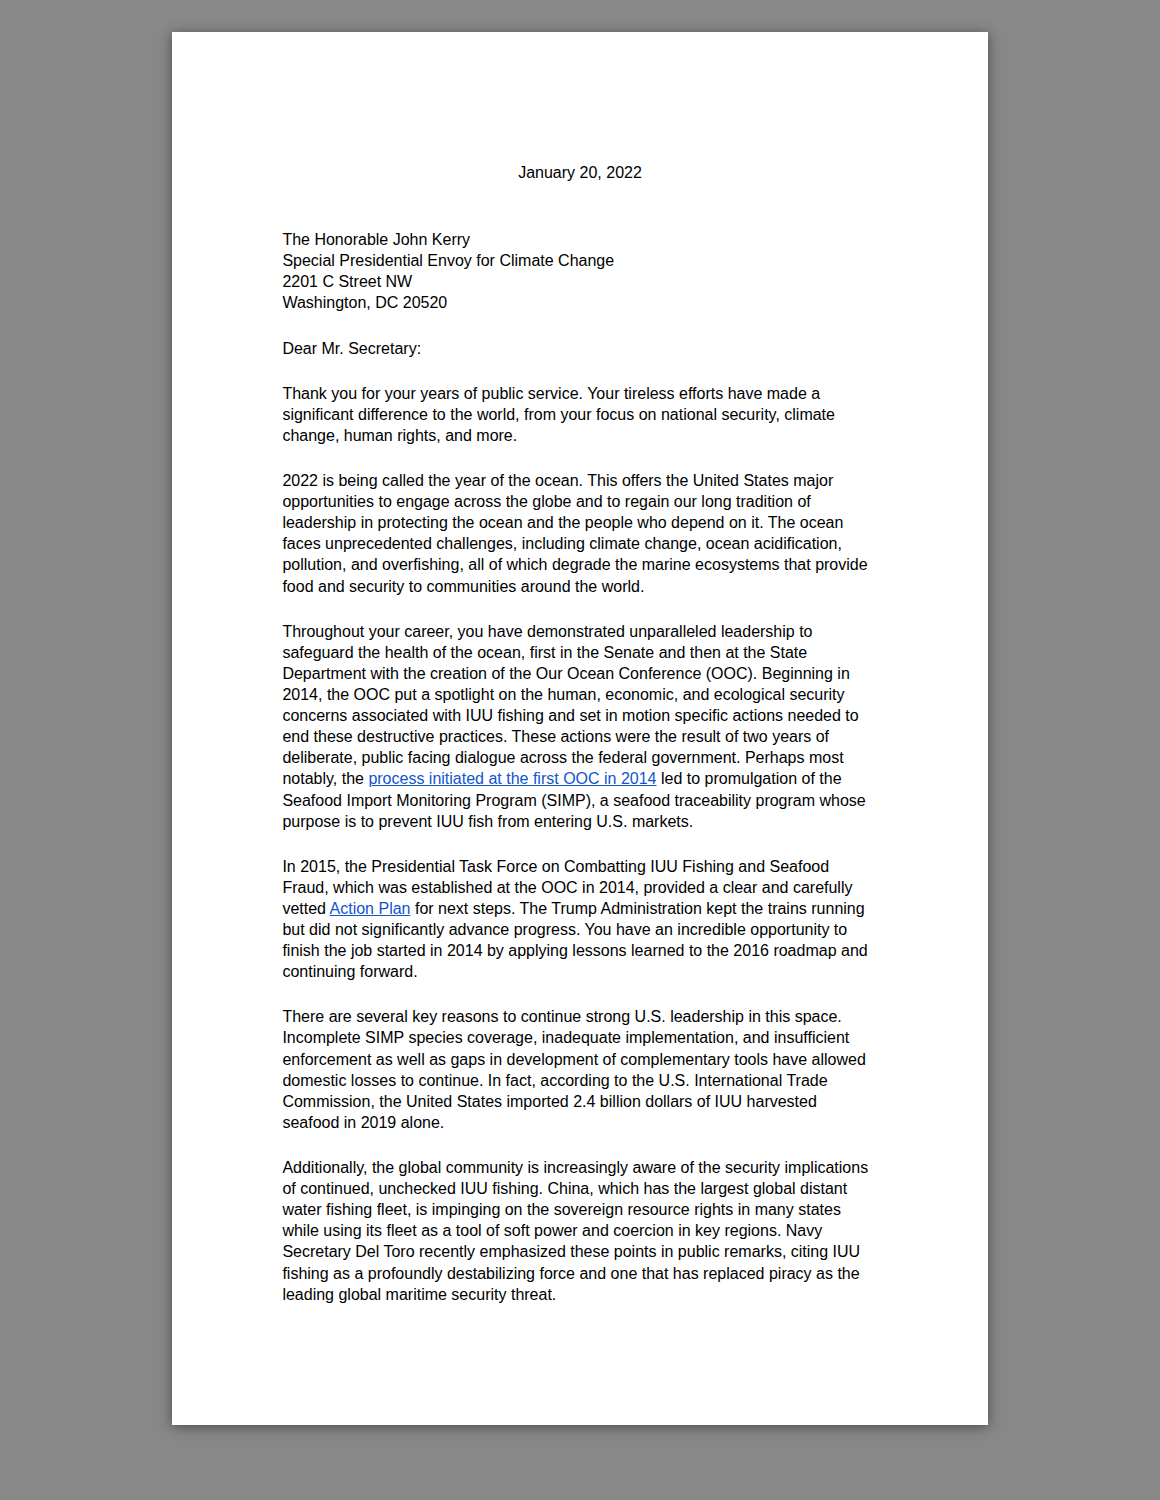January 20, 2022
The Honorable John Kerry
Special Presidential Envoy for Climate Change
2201 C Street NW
Washington, DC 20520
Dear Mr. Secretary:
Thank you for your years of public service. Your tireless efforts have made a significant difference to the world, from your focus on national security, climate change, human rights, and more.
2022 is being called the year of the ocean. This offers the United States major opportunities to engage across the globe and to regain our long tradition of leadership in protecting the ocean and the people who depend on it. The ocean faces unprecedented challenges, including climate change, ocean acidification, pollution, and overfishing, all of which degrade the marine ecosystems that provide food and security to communities around the world.
Throughout your career, you have demonstrated unparalleled leadership to safeguard the health of the ocean, first in the Senate and then at the State Department with the creation of the Our Ocean Conference (OOC). Beginning in 2014, the OOC put a spotlight on the human, economic, and ecological security concerns associated with IUU fishing and set in motion specific actions needed to end these destructive practices. These actions were the result of two years of deliberate, public facing dialogue across the federal government. Perhaps most notably, the process initiated at the first OOC in 2014 led to promulgation of the Seafood Import Monitoring Program (SIMP), a seafood traceability program whose purpose is to prevent IUU fish from entering U.S. markets.
In 2015, the Presidential Task Force on Combatting IUU Fishing and Seafood Fraud, which was established at the OOC in 2014, provided a clear and carefully vetted Action Plan for next steps. The Trump Administration kept the trains running but did not significantly advance progress. You have an incredible opportunity to finish the job started in 2014 by applying lessons learned to the 2016 roadmap and continuing forward.
There are several key reasons to continue strong U.S. leadership in this space. Incomplete SIMP species coverage, inadequate implementation, and insufficient enforcement as well as gaps in development of complementary tools have allowed domestic losses to continue. In fact, according to the U.S. International Trade Commission, the United States imported 2.4 billion dollars of IUU harvested seafood in 2019 alone.
Additionally, the global community is increasingly aware of the security implications of continued, unchecked IUU fishing. China, which has the largest global distant water fishing fleet, is impinging on the sovereign resource rights in many states while using its fleet as a tool of soft power and coercion in key regions. Navy Secretary Del Toro recently emphasized these points in public remarks, citing IUU fishing as a profoundly destabilizing force and one that has replaced piracy as the leading global maritime security threat.